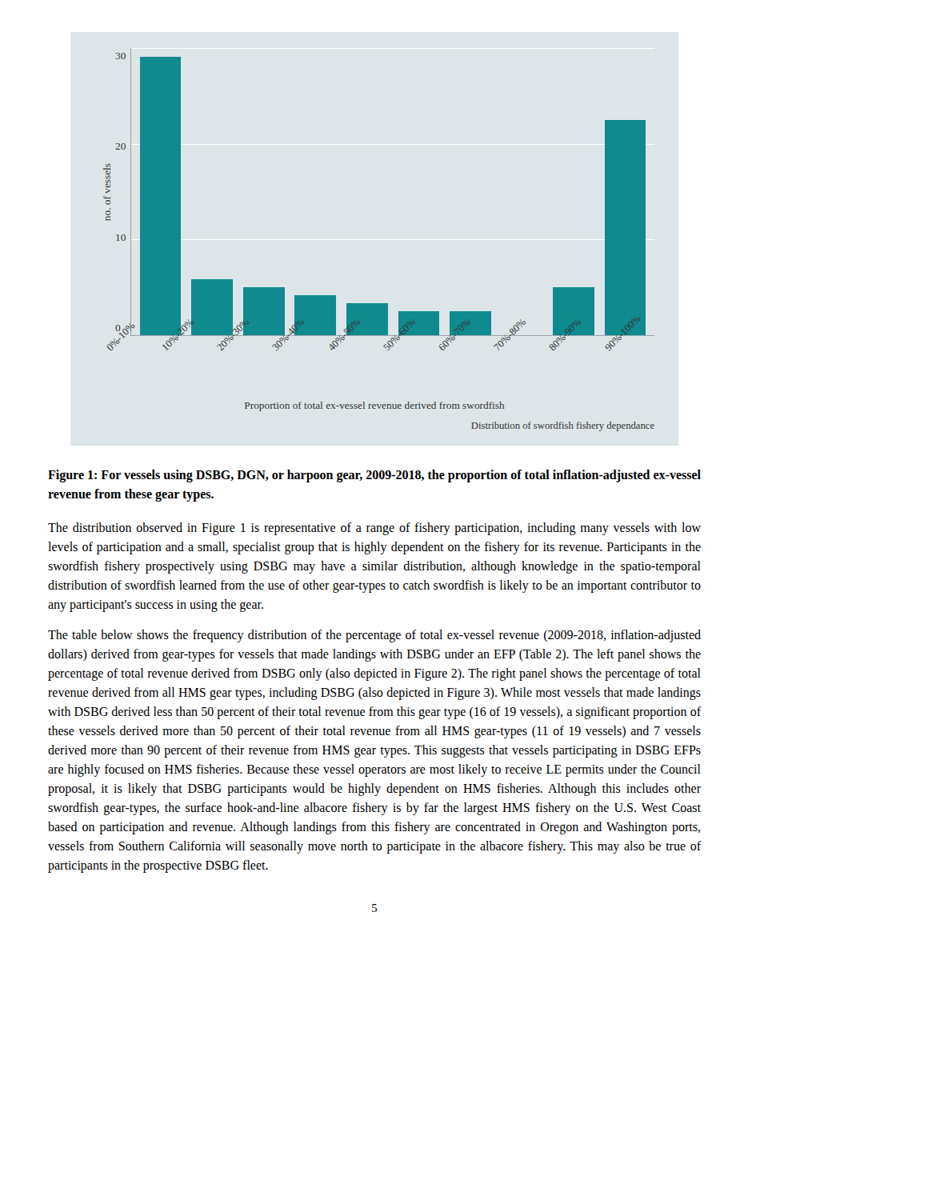no. of vessels
30 20 10 0
0%-10% 10%-20% 20%-30% 30%-40% 40%-50% 50%-60% 60%-70% 70%-80% 80%-90% 90%-100%
Proportion of total ex-vessel revenue derived from swordfish
Distribution of swordfish fishery dependance
Figure 1: For vessels using DSBG, DGN, or harpoon gear, 2009-2018, the proportion of total inflation-adjusted ex-vessel revenue from these gear types.
The distribution observed in Figure 1 is representative of a range of fishery participation, including many vessels with low levels of participation and a small, specialist group that is highly dependent on the fishery for its revenue. Participants in the swordfish fishery prospectively using DSBG may have a similar distribution, although knowledge in the spatio-temporal distribution of swordfish learned from the use of other gear-types to catch swordfish is likely to be an important contributor to any participant's success in using the gear.
The table below shows the frequency distribution of the percentage of total ex-vessel revenue (2009-2018, inflation-adjusted dollars) derived from gear-types for vessels that made landings with DSBG under an EFP (Table 2). The left panel shows the percentage of total revenue derived from DSBG only (also depicted in Figure 2). The right panel shows the percentage of total revenue derived from all HMS gear types, including DSBG (also depicted in Figure 3). While most vessels that made landings with DSBG derived less than 50 percent of their total revenue from this gear type (16 of 19 vessels), a significant proportion of these vessels derived more than 50 percent of their total revenue from all HMS gear-types (11 of 19 vessels) and 7 vessels derived more than 90 percent of their revenue from HMS gear types. This suggests that vessels participating in DSBG EFPs are highly focused on HMS fisheries. Because these vessel operators are most likely to receive LE permits under the Council proposal, it is likely that DSBG participants would be highly dependent on HMS fisheries. Although this includes other swordfish gear-types, the surface hook-and-line albacore fishery is by far the largest HMS fishery on the U.S. West Coast based on participation and revenue. Although landings from this fishery are concentrated in Oregon and Washington ports, vessels from Southern California will seasonally move north to participate in the albacore fishery. This may also be true of participants in the prospective DSBG fleet.
5